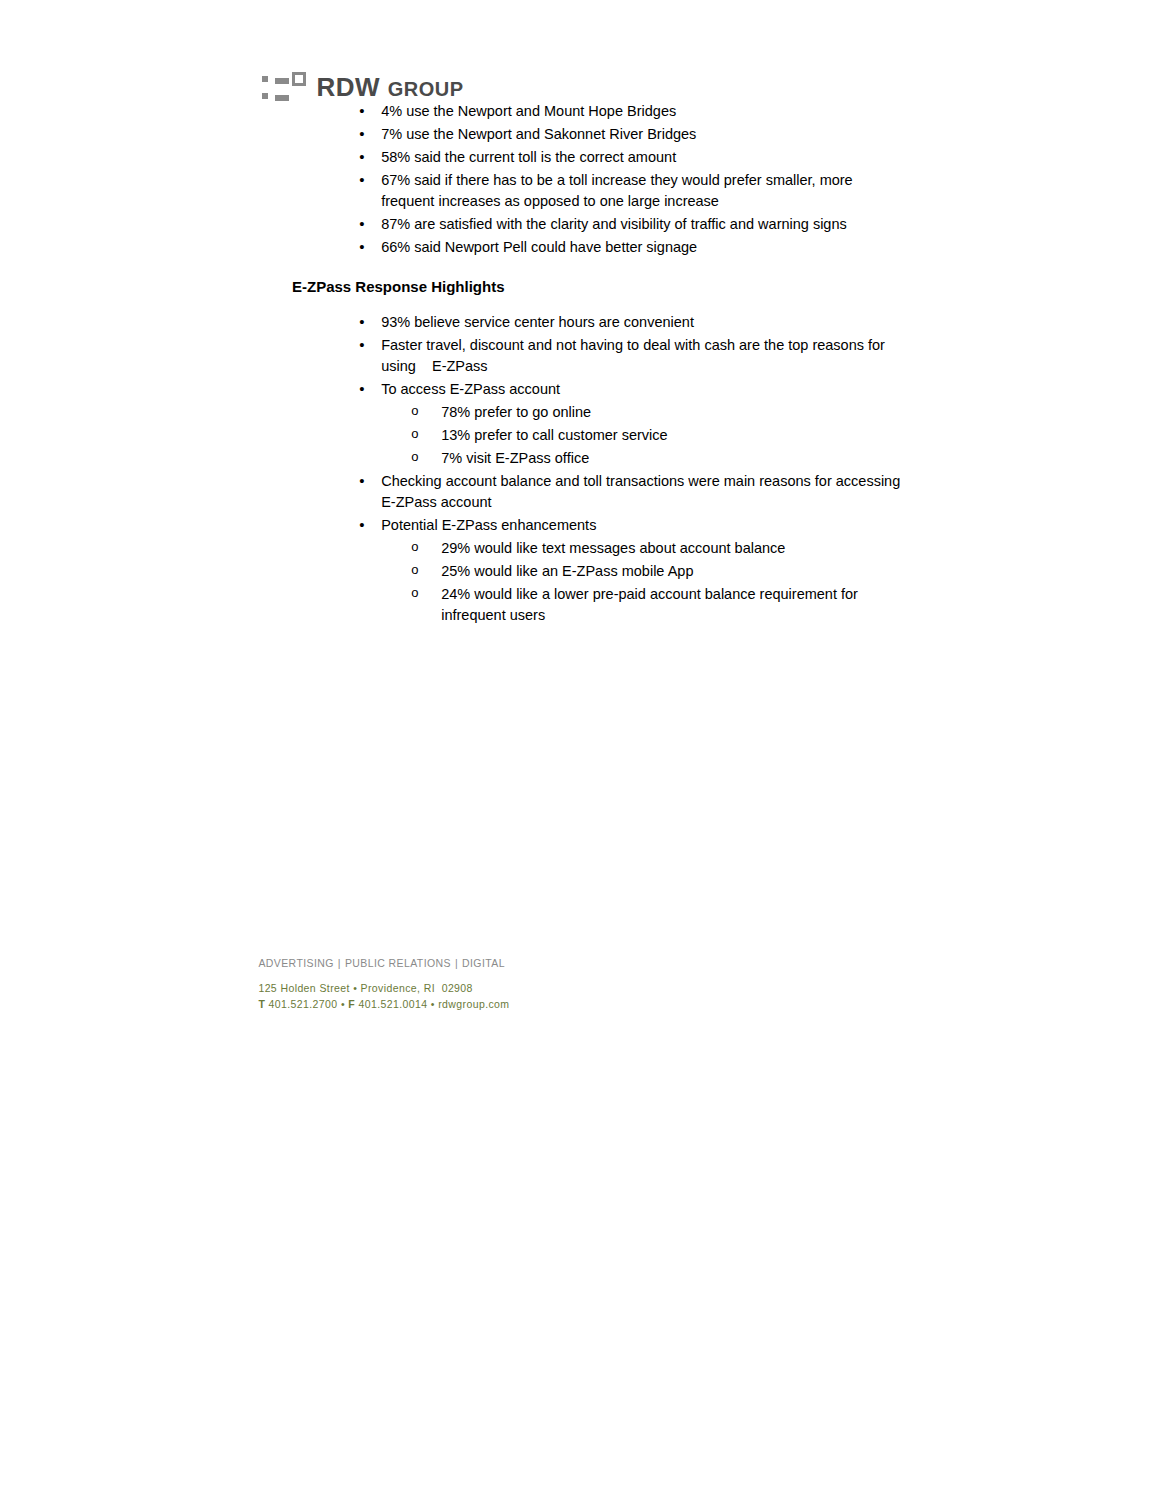RDW GROUP
4% use the Newport and Mount Hope Bridges
7% use the Newport and Sakonnet River Bridges
58% said the current toll is the correct amount
67% said if there has to be a toll increase they would prefer smaller, more frequent increases as opposed to one large increase
87% are satisfied with the clarity and visibility of traffic and warning signs
66% said Newport Pell could have better signage
E-ZPass Response Highlights
93% believe service center hours are convenient
Faster travel, discount and not having to deal with cash are the top reasons for using E-ZPass
To access E-ZPass account
78% prefer to go online
13% prefer to call customer service
7% visit E-ZPass office
Checking account balance and toll transactions were main reasons for accessing E-ZPass account
Potential E-ZPass enhancements
29% would like text messages about account balance
25% would like an E-ZPass mobile App
24% would like a lower pre-paid account balance requirement for infrequent users
ADVERTISING|PUBLIC RELATIONS|DIGITAL
125 Holden Street • Providence, RI 02908
T 401.521.2700 • F 401.521.0014 • rdwgroup.com